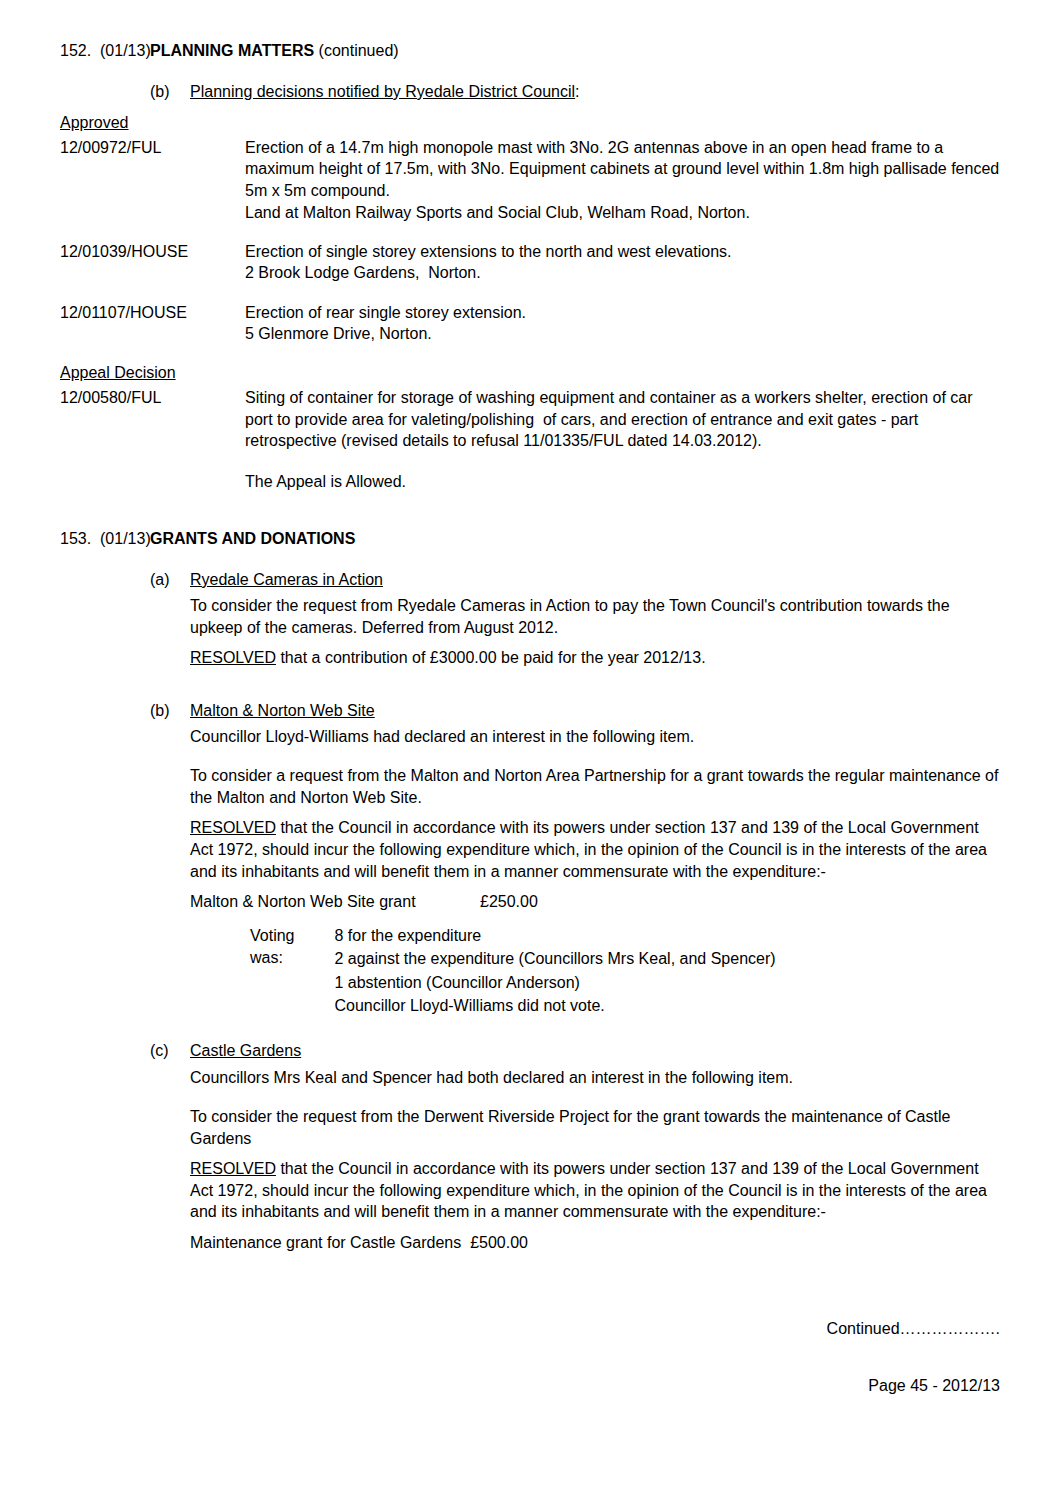152. (01/13)
PLANNING MATTERS (continued)
(b)
Planning decisions notified by Ryedale District Council
:
Approved
12/00972/FUL
Erection of a 14.7m high monopole mast with 3No. 2G antennas above in an open head frame to a maximum height of 17.5m, with 3No. Equipment cabinets at ground level within 1.8m high pallisade fenced 5m x 5m compound.
Land at Malton Railway Sports and Social Club, Welham Road, Norton.
12/01039/HOUSE
Erection of single storey extensions to the north and west elevations.
2 Brook Lodge Gardens, Norton.
12/01107/HOUSE
Erection of rear single storey extension.
5 Glenmore Drive, Norton.
Appeal Decision
12/00580/FUL
Siting of container for storage of washing equipment and container as a workers shelter, erection of car port to provide area for valeting/polishing of cars, and erection of entrance and exit gates - part retrospective (revised details to refusal 11/01335/FUL dated 14.03.2012).
The Appeal is Allowed.
153. (01/13)
GRANTS AND DONATIONS
(a)
Ryedale Cameras in Action
To consider the request from Ryedale Cameras in Action to pay the Town Council's contribution towards the upkeep of the cameras. Deferred from August 2012.
RESOLVED that a contribution of £3000.00 be paid for the year 2012/13.
(b)
Malton & Norton Web Site
Councillor Lloyd-Williams had declared an interest in the following item.
To consider a request from the Malton and Norton Area Partnership for a grant towards the regular maintenance of the Malton and Norton Web Site.
RESOLVED that the Council in accordance with its powers under section 137 and 139 of the Local Government Act 1972, should incur the following expenditure which, in the opinion of the Council is in the interests of the area and its inhabitants and will benefit them in a manner commensurate with the expenditure:-
Malton & Norton Web Site grant
£250.00
Voting was:
8 for the expenditure
2 against the expenditure (Councillors Mrs Keal, and Spencer)
1 abstention (Councillor Anderson)
Councillor Lloyd-Williams did not vote.
(c)
Castle Gardens
Councillors Mrs Keal and Spencer had both declared an interest in the following item.
To consider the request from the Derwent Riverside Project for the grant towards the maintenance of Castle Gardens
RESOLVED that the Council in accordance with its powers under section 137 and 139 of the Local Government Act 1972, should incur the following expenditure which, in the opinion of the Council is in the interests of the area and its inhabitants and will benefit them in a manner commensurate with the expenditure:-
Maintenance grant for Castle Gardens £500.00
Continued……………….
Page 45 - 2012/13